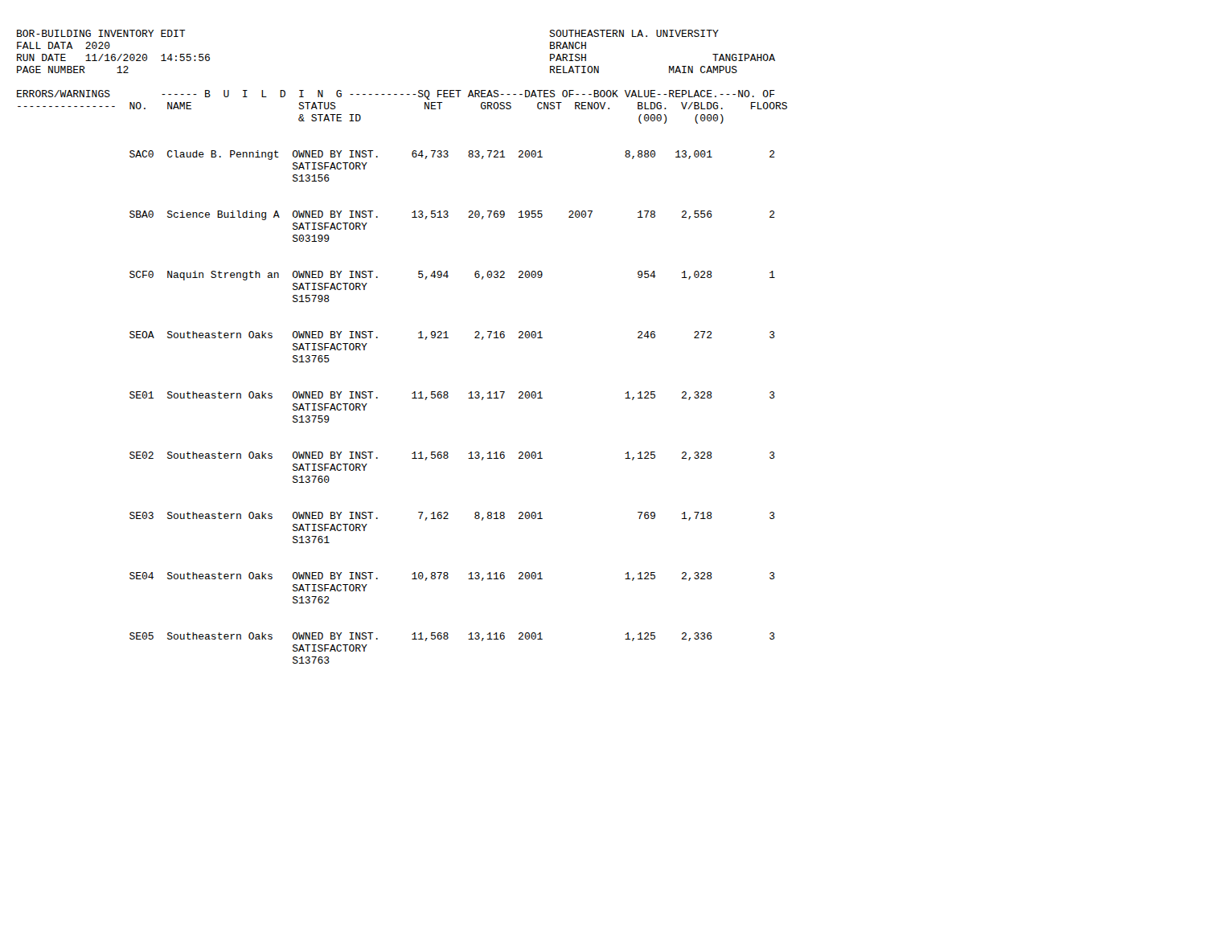BOR-BUILDING INVENTORY EDIT SOUTHEASTERN LA. UNIVERSITY FALL DATA 2020 BRANCH RUN DATE 11/16/2020 14:55:56 PARISH TANGIPAHOA PAGE NUMBER 12 RELATION MAIN CAMPUS ERRORS/WARNINGS ------ B U I L D I N G -----------SQ FEET AREAS----DATES OF---BOOK VALUE--REPLACE.---NO. OF ---------------- NO. NAME STATUS NET GROSS CNST RENOV. BLDG. V/BLDG. FLOORS & STATE ID (000) (000) SAC0 Claude B. Penningt OWNED BY INST. 64,733 83,721 2001 8,880 13,001 2 SATISFACTORY S13156 SBA0 Science Building A OWNED BY INST. 13,513 20,769 1955 2007 178 2,556 2 SATISFACTORY S03199 SCF0 Naquin Strength an OWNED BY INST. 5,494 6,032 2009 954 1,028 1 SATISFACTORY S15798 SEOA Southeastern Oaks OWNED BY INST. 1,921 2,716 2001 246 272 3 SATISFACTORY S13765 SE01 Southeastern Oaks OWNED BY INST. 11,568 13,117 2001 1,125 2,328 3 SATISFACTORY S13759 SE02 Southeastern Oaks OWNED BY INST. 11,568 13,116 2001 1,125 2,328 3 SATISFACTORY S13760 SE03 Southeastern Oaks OWNED BY INST. 7,162 8,818 2001 769 1,718 3 SATISFACTORY S13761 SE04 Southeastern Oaks OWNED BY INST. 10,878 13,116 2001 1,125 2,328 3 SATISFACTORY S13762 SE05 Southeastern Oaks OWNED BY INST. 11,568 13,116 2001 1,125 2,336 3 SATISFACTORY S13763